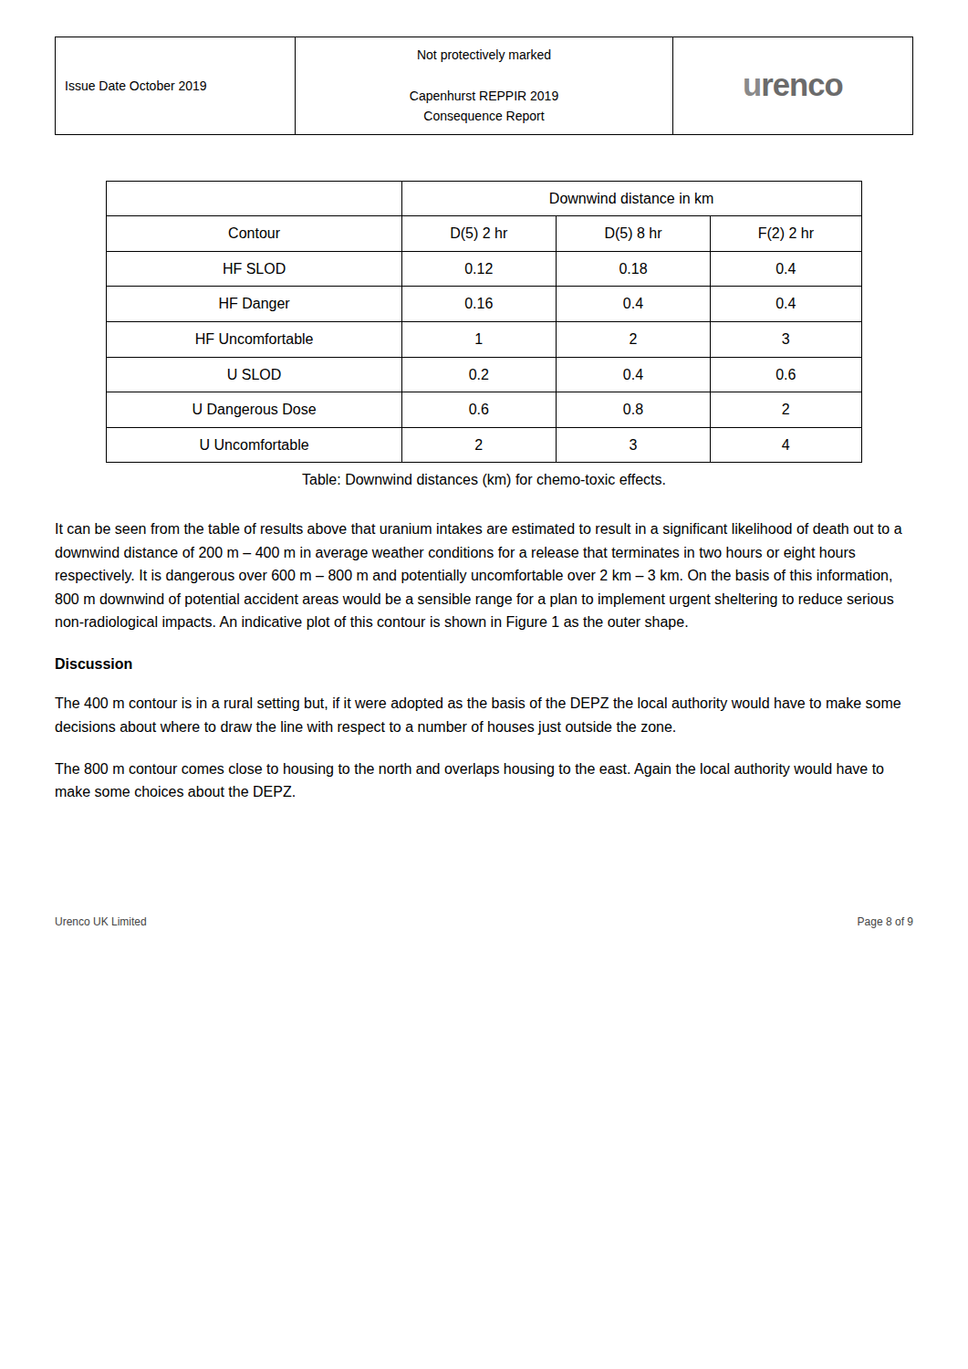| Issue Date October 2019 | Not protectively marked Capenhurst REPPIR 2019 Consequence Report | u renco |
| | Downwind distance in km |
| Contour | D(5) 2 hr | D(5) 8 hr | F(2) 2 hr |
| HF SLOD | 0.12 | 0.18 | 0.4 |
| HF Danger | 0.16 | 0.4 | 0.4 |
| HF Uncomfortable | 1 | 2 | 3 |
| U SLOD | 0.2 | 0.4 | 0.6 |
| U Dangerous Dose | 0.6 | 0.8 | 2 |
| U Uncomfortable | 2 | 3 | 4 |
Table: Downwind distances (km) for chemo-toxic effects.
It can be seen from the table of results above that uranium intakes are estimated to result in a significant likelihood of death out to a downwind distance of 200 m – 400 m in average weather conditions for a release that terminates in two hours or eight hours respectively. It is dangerous over 600 m – 800 m and potentially uncomfortable over 2 km – 3 km. On the basis of this information, 800 m downwind of potential accident areas would be a sensible range for a plan to implement urgent sheltering to reduce serious non-radiological impacts. An indicative plot of this contour is shown in Figure 1 as the outer shape.
Discussion
The 400 m contour is in a rural setting but, if it were adopted as the basis of the DEPZ the local authority would have to make some decisions about where to draw the line with respect to a number of houses just outside the zone.
The 800 m contour comes close to housing to the north and overlaps housing to the east. Again the local authority would have to make some choices about the DEPZ.
Urenco UK Limited Page 8 of 9